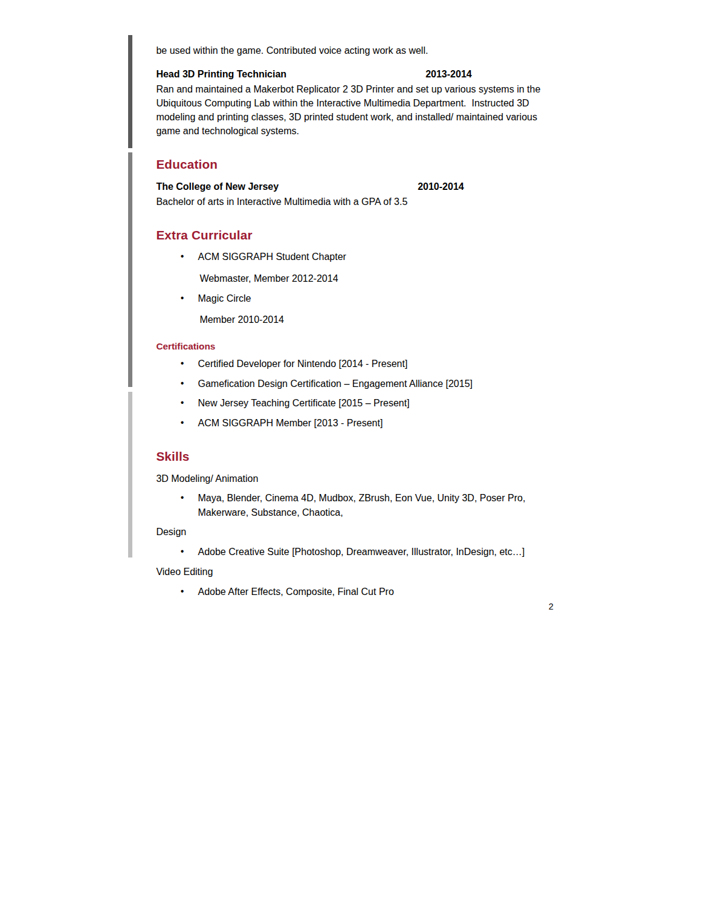be used within the game. Contributed voice acting work as well.
Head 3D Printing Technician 2013-2014
Ran and maintained a Makerbot Replicator 2 3D Printer and set up various systems in the Ubiquitous Computing Lab within the Interactive Multimedia Department. Instructed 3D modeling and printing classes, 3D printed student work, and installed/ maintained various game and technological systems.
Education
The College of New Jersey 2010-2014
Bachelor of arts in Interactive Multimedia with a GPA of 3.5
Extra Curricular
ACM SIGGRAPH Student Chapter Webmaster, Member 2012-2014
Magic Circle Member 2010-2014
Certifications
Certified Developer for Nintendo [2014 - Present]
Gamefication Design Certification – Engagement Alliance [2015]
New Jersey Teaching Certificate [2015 – Present]
ACM SIGGRAPH Member [2013 - Present]
Skills
3D Modeling/ Animation
Maya, Blender, Cinema 4D, Mudbox, ZBrush, Eon Vue, Unity 3D, Poser Pro, Makerware, Substance, Chaotica,
Design
Adobe Creative Suite [Photoshop, Dreamweaver, Illustrator, InDesign, etc…]
Video Editing
Adobe After Effects, Composite, Final Cut Pro
2